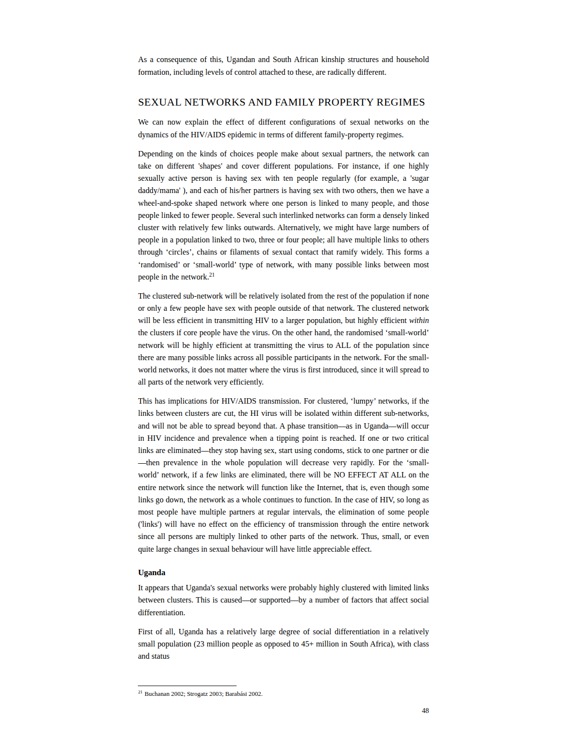As a consequence of this, Ugandan and South African kinship structures and household formation, including levels of control attached to these, are radically different.
Sexual Networks and Family Property Regimes
We can now explain the effect of different configurations of sexual networks on the dynamics of the HIV/AIDS epidemic in terms of different family-property regimes.
Depending on the kinds of choices people make about sexual partners, the network can take on different 'shapes' and cover different populations. For instance, if one highly sexually active person is having sex with ten people regularly (for example, a 'sugar daddy/mama' ), and each of his/her partners is having sex with two others, then we have a wheel-and-spoke shaped network where one person is linked to many people, and those people linked to fewer people. Several such interlinked networks can form a densely linked cluster with relatively few links outwards. Alternatively, we might have large numbers of people in a population linked to two, three or four people; all have multiple links to others through ‘circles’, chains or filaments of sexual contact that ramify widely. This forms a ‘randomised’ or ‘small-world’ type of network, with many possible links between most people in the network.21
The clustered sub-network will be relatively isolated from the rest of the population if none or only a few people have sex with people outside of that network. The clustered network will be less efficient in transmitting HIV to a larger population, but highly efficient within the clusters if core people have the virus. On the other hand, the randomised ‘small-world’ network will be highly efficient at transmitting the virus to ALL of the population since there are many possible links across all possible participants in the network. For the small-world networks, it does not matter where the virus is first introduced, since it will spread to all parts of the network very efficiently.
This has implications for HIV/AIDS transmission. For clustered, ‘lumpy’ networks, if the links between clusters are cut, the HI virus will be isolated within different sub-networks, and will not be able to spread beyond that. A phase transition—as in Uganda—will occur in HIV incidence and prevalence when a tipping point is reached. If one or two critical links are eliminated—they stop having sex, start using condoms, stick to one partner or die—then prevalence in the whole population will decrease very rapidly. For the ‘small-world’ network, if a few links are eliminated, there will be NO EFFECT AT ALL on the entire network since the network will function like the Internet, that is, even though some links go down, the network as a whole continues to function. In the case of HIV, so long as most people have multiple partners at regular intervals, the elimination of some people ('links') will have no effect on the efficiency of transmission through the entire network since all persons are multiply linked to other parts of the network. Thus, small, or even quite large changes in sexual behaviour will have little appreciable effect.
Uganda
It appears that Uganda's sexual networks were probably highly clustered with limited links between clusters. This is caused—or supported—by a number of factors that affect social differentiation.
First of all, Uganda has a relatively large degree of social differentiation in a relatively small population (23 million people as opposed to 45+ million in South Africa), with class and status
21Buchanan 2002; Strogatz 2003; Barabási 2002.
48